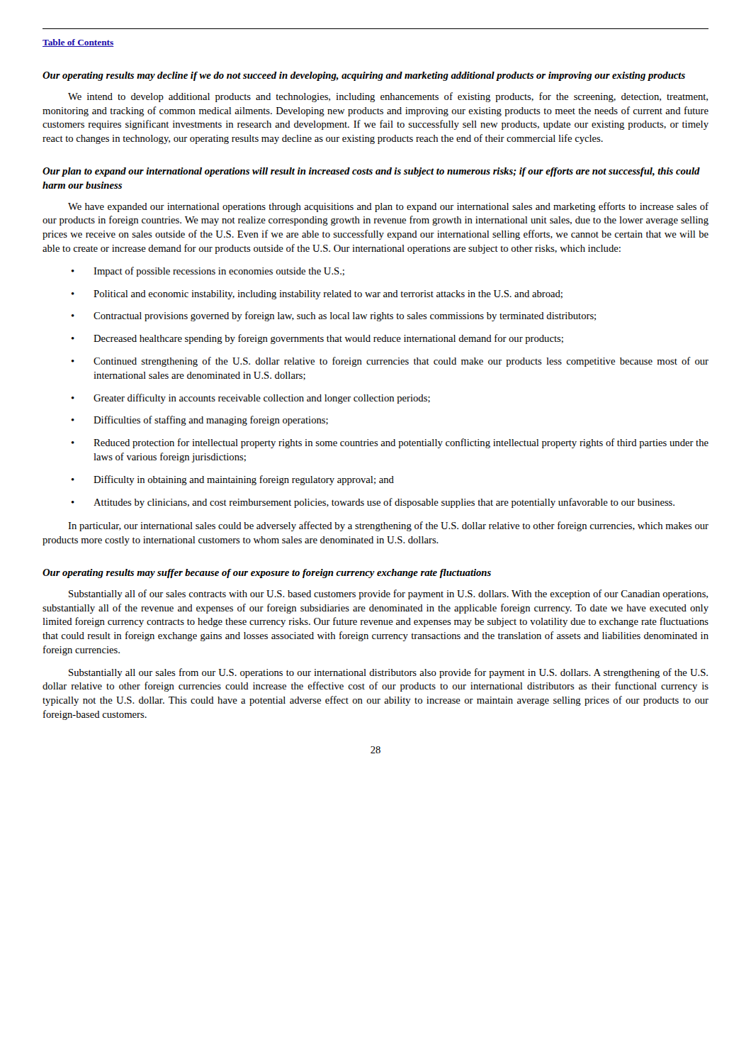Table of Contents
Our operating results may decline if we do not succeed in developing, acquiring and marketing additional products or improving our existing products
We intend to develop additional products and technologies, including enhancements of existing products, for the screening, detection, treatment, monitoring and tracking of common medical ailments. Developing new products and improving our existing products to meet the needs of current and future customers requires significant investments in research and development. If we fail to successfully sell new products, update our existing products, or timely react to changes in technology, our operating results may decline as our existing products reach the end of their commercial life cycles.
Our plan to expand our international operations will result in increased costs and is subject to numerous risks; if our efforts are not successful, this could harm our business
We have expanded our international operations through acquisitions and plan to expand our international sales and marketing efforts to increase sales of our products in foreign countries. We may not realize corresponding growth in revenue from growth in international unit sales, due to the lower average selling prices we receive on sales outside of the U.S. Even if we are able to successfully expand our international selling efforts, we cannot be certain that we will be able to create or increase demand for our products outside of the U.S. Our international operations are subject to other risks, which include:
Impact of possible recessions in economies outside the U.S.;
Political and economic instability, including instability related to war and terrorist attacks in the U.S. and abroad;
Contractual provisions governed by foreign law, such as local law rights to sales commissions by terminated distributors;
Decreased healthcare spending by foreign governments that would reduce international demand for our products;
Continued strengthening of the U.S. dollar relative to foreign currencies that could make our products less competitive because most of our international sales are denominated in U.S. dollars;
Greater difficulty in accounts receivable collection and longer collection periods;
Difficulties of staffing and managing foreign operations;
Reduced protection for intellectual property rights in some countries and potentially conflicting intellectual property rights of third parties under the laws of various foreign jurisdictions;
Difficulty in obtaining and maintaining foreign regulatory approval; and
Attitudes by clinicians, and cost reimbursement policies, towards use of disposable supplies that are potentially unfavorable to our business.
In particular, our international sales could be adversely affected by a strengthening of the U.S. dollar relative to other foreign currencies, which makes our products more costly to international customers to whom sales are denominated in U.S. dollars.
Our operating results may suffer because of our exposure to foreign currency exchange rate fluctuations
Substantially all of our sales contracts with our U.S. based customers provide for payment in U.S. dollars. With the exception of our Canadian operations, substantially all of the revenue and expenses of our foreign subsidiaries are denominated in the applicable foreign currency. To date we have executed only limited foreign currency contracts to hedge these currency risks. Our future revenue and expenses may be subject to volatility due to exchange rate fluctuations that could result in foreign exchange gains and losses associated with foreign currency transactions and the translation of assets and liabilities denominated in foreign currencies.
Substantially all our sales from our U.S. operations to our international distributors also provide for payment in U.S. dollars. A strengthening of the U.S. dollar relative to other foreign currencies could increase the effective cost of our products to our international distributors as their functional currency is typically not the U.S. dollar. This could have a potential adverse effect on our ability to increase or maintain average selling prices of our products to our foreign-based customers.
28